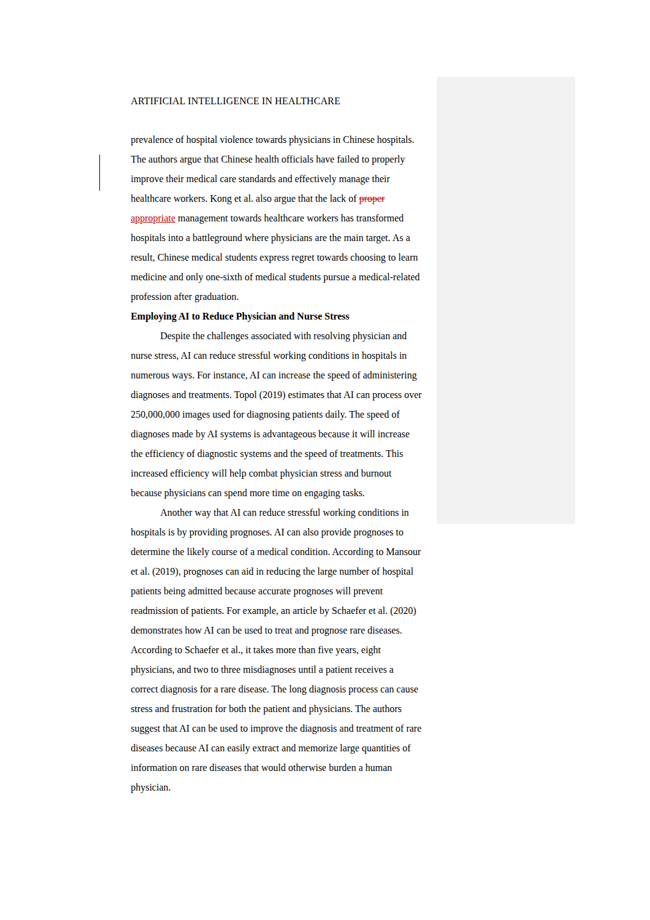ARTIFICIAL INTELLIGENCE IN HEALTHCARE
prevalence of hospital violence towards physicians in Chinese hospitals. The authors argue that Chinese health officials have failed to properly improve their medical care standards and effectively manage their healthcare workers. Kong et al. also argue that the lack of proper appropriate management towards healthcare workers has transformed hospitals into a battleground where physicians are the main target. As a result, Chinese medical students express regret towards choosing to learn medicine and only one-sixth of medical students pursue a medical-related profession after graduation.
Employing AI to Reduce Physician and Nurse Stress
Despite the challenges associated with resolving physician and nurse stress, AI can reduce stressful working conditions in hospitals in numerous ways. For instance, AI can increase the speed of administering diagnoses and treatments. Topol (2019) estimates that AI can process over 250,000,000 images used for diagnosing patients daily. The speed of diagnoses made by AI systems is advantageous because it will increase the efficiency of diagnostic systems and the speed of treatments. This increased efficiency will help combat physician stress and burnout because physicians can spend more time on engaging tasks.
Another way that AI can reduce stressful working conditions in hospitals is by providing prognoses. AI can also provide prognoses to determine the likely course of a medical condition. According to Mansour et al. (2019), prognoses can aid in reducing the large number of hospital patients being admitted because accurate prognoses will prevent readmission of patients. For example, an article by Schaefer et al. (2020) demonstrates how AI can be used to treat and prognose rare diseases. According to Schaefer et al., it takes more than five years, eight physicians, and two to three misdiagnoses until a patient receives a correct diagnosis for a rare disease. The long diagnosis process can cause stress and frustration for both the patient and physicians. The authors suggest that AI can be used to improve the diagnosis and treatment of rare diseases because AI can easily extract and memorize large quantities of information on rare diseases that would otherwise burden a human physician.